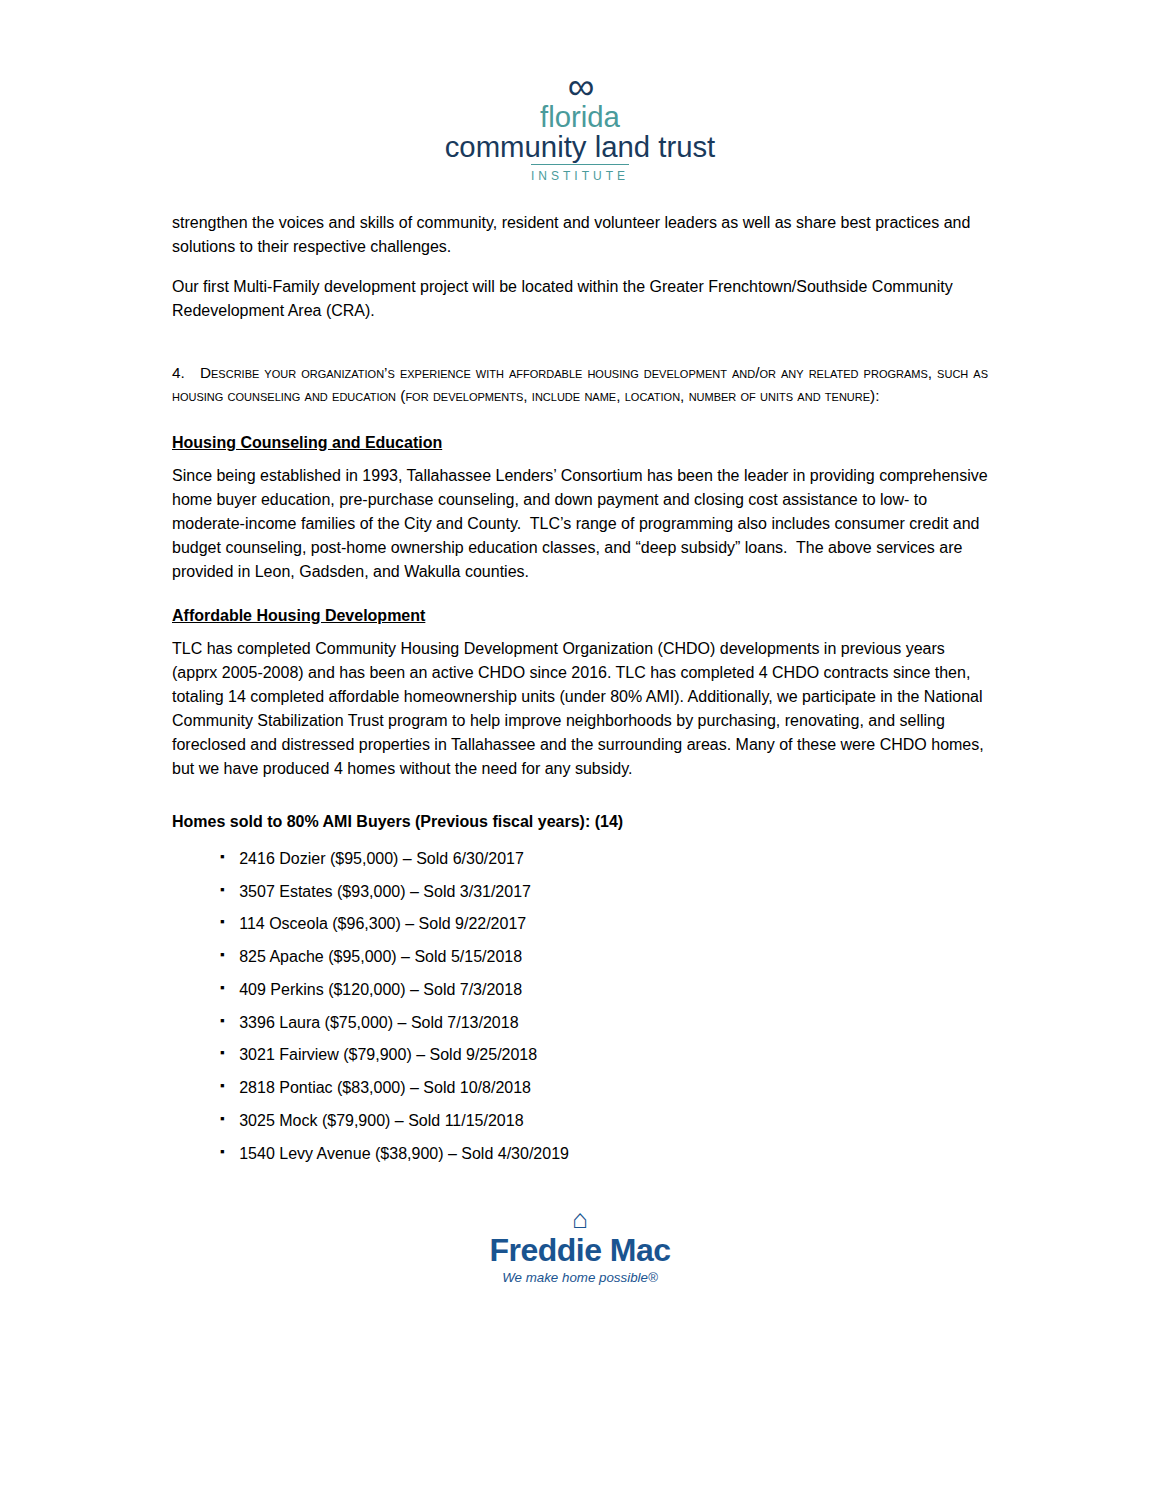∞
florida
community land trust
INSTITUTE
strengthen the voices and skills of community, resident and volunteer leaders as well as share best practices and solutions to their respective challenges.
Our first Multi-Family development project will be located within the Greater Frenchtown/Southside Community Redevelopment Area (CRA).
4. Describe your organization’s experience with affordable housing development and/or any related programs, such as housing counseling and education (for developments, include name, location, number of units and tenure):
Housing Counseling and Education
Since being established in 1993, Tallahassee Lenders’ Consortium has been the leader in providing comprehensive home buyer education, pre-purchase counseling, and down payment and closing cost assistance to low- to moderate-income families of the City and County. TLC’s range of programming also includes consumer credit and budget counseling, post-home ownership education classes, and “deep subsidy” loans. The above services are provided in Leon, Gadsden, and Wakulla counties.
Affordable Housing Development
TLC has completed Community Housing Development Organization (CHDO) developments in previous years (apprx 2005-2008) and has been an active CHDO since 2016. TLC has completed 4 CHDO contracts since then, totaling 14 completed affordable homeownership units (under 80% AMI). Additionally, we participate in the National Community Stabilization Trust program to help improve neighborhoods by purchasing, renovating, and selling foreclosed and distressed properties in Tallahassee and the surrounding areas. Many of these were CHDO homes, but we have produced 4 homes without the need for any subsidy.
Homes sold to 80% AMI Buyers (Previous fiscal years): (14)
2416 Dozier ($95,000) – Sold 6/30/2017
3507 Estates ($93,000) – Sold 3/31/2017
114 Osceola ($96,300) – Sold 9/22/2017
825 Apache ($95,000) – Sold 5/15/2018
409 Perkins ($120,000) – Sold 7/3/2018
3396 Laura ($75,000) – Sold 7/13/2018
3021 Fairview ($79,900) – Sold 9/25/2018
2818 Pontiac ($83,000) – Sold 10/8/2018
3025 Mock ($79,900) – Sold 11/15/2018
1540 Levy Avenue ($38,900) – Sold 4/30/2019
⌂
Freddie Mac
We make home possible®